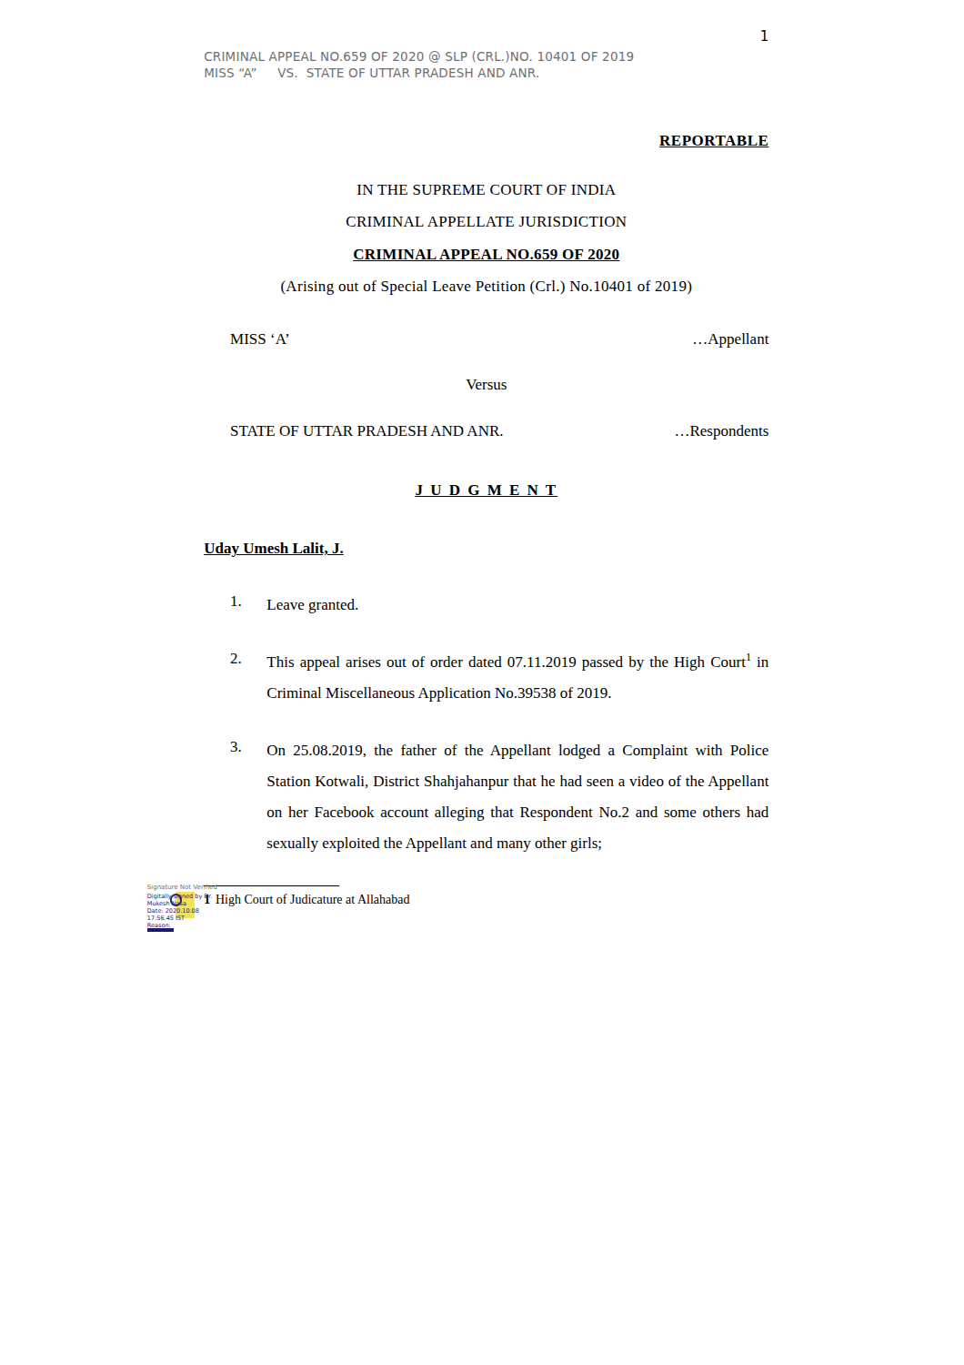1
CRIMINAL APPEAL NO.659 OF 2020 @ SLP (CRL.)NO. 10401 OF 2019 MISS “A” VS. STATE OF UTTAR PRADESH AND ANR.
REPORTABLE
IN THE SUPREME COURT OF INDIA
CRIMINAL APPELLATE JURISDICTION
CRIMINAL APPEAL NO.659 OF 2020
(Arising out of Special Leave Petition (Crl.) No.10401 of 2019)
MISS ‘A’
…Appellant
Versus
STATE OF UTTAR PRADESH AND ANR.
…Respondents
J U D G M E N T
Uday Umesh Lalit, J.
1.
Leave granted.
2.
This appeal arises out of order dated 07.11.2019 passed by the High Court1 in Criminal Miscellaneous Application No.39538 of 2019.
3.
On 25.08.2019, the father of the Appellant lodged a Complaint with Police Station Kotwali, District Shahjahanpur that he had seen a video of the Appellant on her Facebook account alleging that Respondent No.2 and some others had sexually exploited the Appellant and many other girls;
Signature Not Verified
Digitally signed by Dr.
Mukesh Nasa
Date: 2020.10.08
17:56.45 IST
Reason:
1 High Court of Judicature at Allahabad